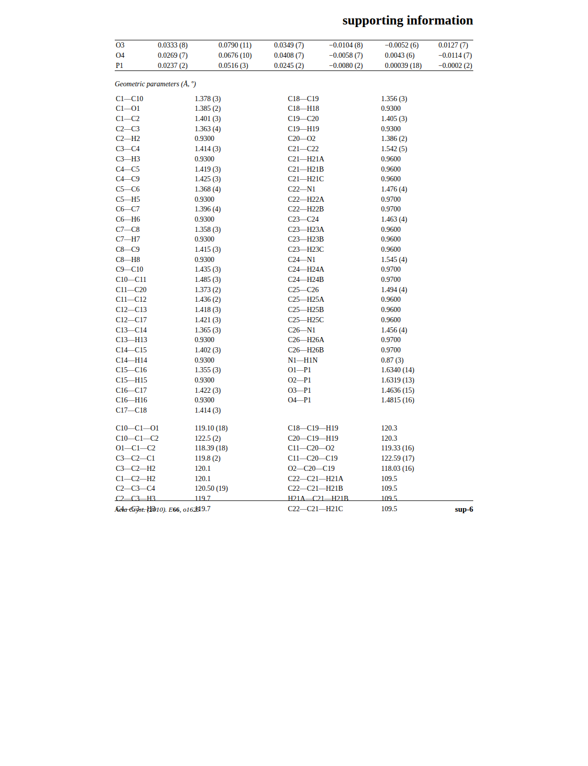supporting information
| O3 | 0.0333 (8) | 0.0790 (11) | 0.0349 (7) | −0.0104 (8) | −0.0052 (6) | 0.0127 (7) |
| O4 | 0.0269 (7) | 0.0676 (10) | 0.0408 (7) | −0.0058 (7) | 0.0043 (6) | −0.0114 (7) |
| P1 | 0.0237 (2) | 0.0516 (3) | 0.0245 (2) | −0.0080 (2) | 0.00039 (18) | −0.0002 (2) |
Geometric parameters (Å, º)
| C1—C10 | 1.378 (3) | C18—C19 | 1.356 (3) |
| C1—O1 | 1.385 (2) | C18—H18 | 0.9300 |
| C1—C2 | 1.401 (3) | C19—C20 | 1.405 (3) |
| C2—C3 | 1.363 (4) | C19—H19 | 0.9300 |
| C2—H2 | 0.9300 | C20—O2 | 1.386 (2) |
| C3—C4 | 1.414 (3) | C21—C22 | 1.542 (5) |
| C3—H3 | 0.9300 | C21—H21A | 0.9600 |
| C4—C5 | 1.419 (3) | C21—H21B | 0.9600 |
| C4—C9 | 1.425 (3) | C21—H21C | 0.9600 |
| C5—C6 | 1.368 (4) | C22—N1 | 1.476 (4) |
| C5—H5 | 0.9300 | C22—H22A | 0.9700 |
| C6—C7 | 1.396 (4) | C22—H22B | 0.9700 |
| C6—H6 | 0.9300 | C23—C24 | 1.463 (4) |
| C7—C8 | 1.358 (3) | C23—H23A | 0.9600 |
| C7—H7 | 0.9300 | C23—H23B | 0.9600 |
| C8—C9 | 1.415 (3) | C23—H23C | 0.9600 |
| C8—H8 | 0.9300 | C24—N1 | 1.545 (4) |
| C9—C10 | 1.435 (3) | C24—H24A | 0.9700 |
| C10—C11 | 1.485 (3) | C24—H24B | 0.9700 |
| C11—C20 | 1.373 (2) | C25—C26 | 1.494 (4) |
| C11—C12 | 1.436 (2) | C25—H25A | 0.9600 |
| C12—C13 | 1.418 (3) | C25—H25B | 0.9600 |
| C12—C17 | 1.421 (3) | C25—H25C | 0.9600 |
| C13—C14 | 1.365 (3) | C26—N1 | 1.456 (4) |
| C13—H13 | 0.9300 | C26—H26A | 0.9700 |
| C14—C15 | 1.402 (3) | C26—H26B | 0.9700 |
| C14—H14 | 0.9300 | N1—H1N | 0.87 (3) |
| C15—C16 | 1.355 (3) | O1—P1 | 1.6340 (14) |
| C15—H15 | 0.9300 | O2—P1 | 1.6319 (13) |
| C16—C17 | 1.422 (3) | O3—P1 | 1.4636 (15) |
| C16—H16 | 0.9300 | O4—P1 | 1.4815 (16) |
| C17—C18 | 1.414 (3) | | |
| C10—C1—O1 | 119.10 (18) | C18—C19—H19 | 120.3 |
| C10—C1—C2 | 122.5 (2) | C20—C19—H19 | 120.3 |
| O1—C1—C2 | 118.39 (18) | C11—C20—O2 | 119.33 (16) |
| C3—C2—C1 | 119.8 (2) | C11—C20—C19 | 122.59 (17) |
| C3—C2—H2 | 120.1 | O2—C20—C19 | 118.03 (16) |
| C1—C2—H2 | 120.1 | C22—C21—H21A | 109.5 |
| C2—C3—C4 | 120.50 (19) | C22—C21—H21B | 109.5 |
| C2—C3—H3 | 119.7 | H21A—C21—H21B | 109.5 |
| C4—C3—H3 | 119.7 | C22—C21—H21C | 109.5 |
Acta Cryst. (2010). E66, o1625
sup-6